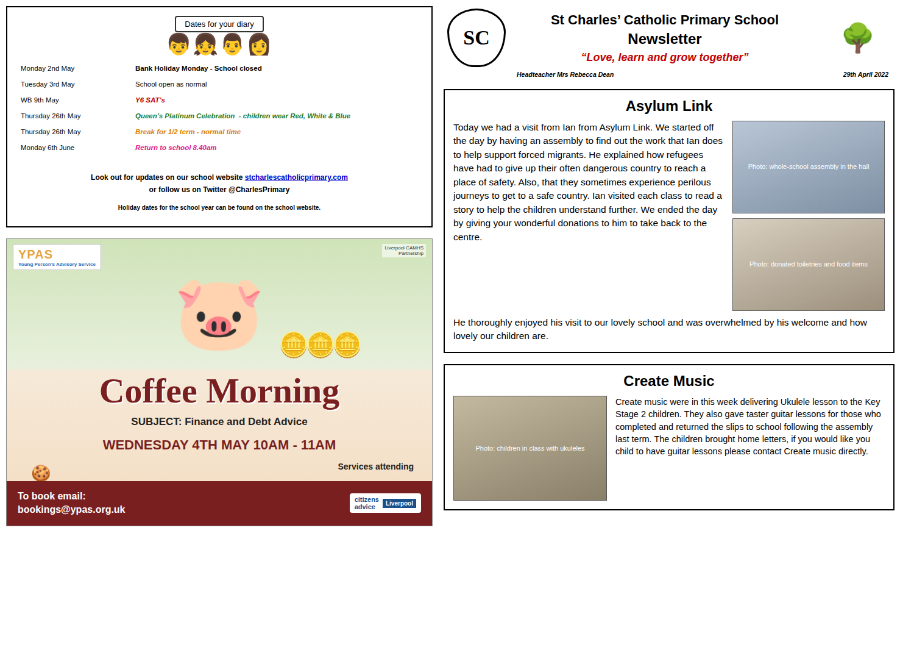Dates for your diary
👦👧👨👩
| Monday 2nd May | Bank Holiday Monday - School closed |
| Tuesday 3rd May | School open as normal |
| WB 9th May | Y6 SAT’s |
| Thursday 26th May | Queen’s Platinum Celebration - children wear Red, White & Blue |
| Thursday 26th May | Break for 1/2 term - normal time |
| Monday 6th June | Return to school 8.40am |
Look out for updates on our school website stcharlescatholicprimary.com
or follow us on Twitter @CharlesPrimary Holiday dates for the school year can be found on the school website.
YPAS
Young Person’s Advisory Service
Liverpool CAMHS
Partnership
🐷
🪙🪙🪙
Coffee Morning
SUBJECT: Finance and Debt Advice
WEDNESDAY 4TH MAY 10AM - 11AM
Services attending
🍪
To book email:
bookings@ypas.org.uk
citizens
advice Liverpool
SC
St Charles’ Catholic Primary School
Newsletter
“Love, learn and grow together”
🌳
Headteacher Mrs Rebecca Dean 29th April 2022
Asylum Link
Today we had a visit from Ian from Asylum Link. We started off the day by having an assembly to find out the work that Ian does to help support forced migrants. He explained how refugees have had to give up their often dangerous country to reach a place of safety. Also, that they sometimes experience perilous journeys to get to a safe country. Ian visited each class to read a story to help the children understand further. We ended the day by giving your wonderful donations to him to take back to the centre.
Photo: whole-school assembly in the hall
Photo: donated toiletries and food items
He thoroughly enjoyed his visit to our lovely school and was overwhelmed by his welcome and how lovely our children are.
Create Music
Photo: children in class with ukuleles
Create music were in this week delivering Ukulele lesson to the Key Stage 2 children. They also gave taster guitar lessons for those who completed and returned the slips to school following the assembly last term. The children brought home letters, if you would like you child to have guitar lessons please contact Create music directly.